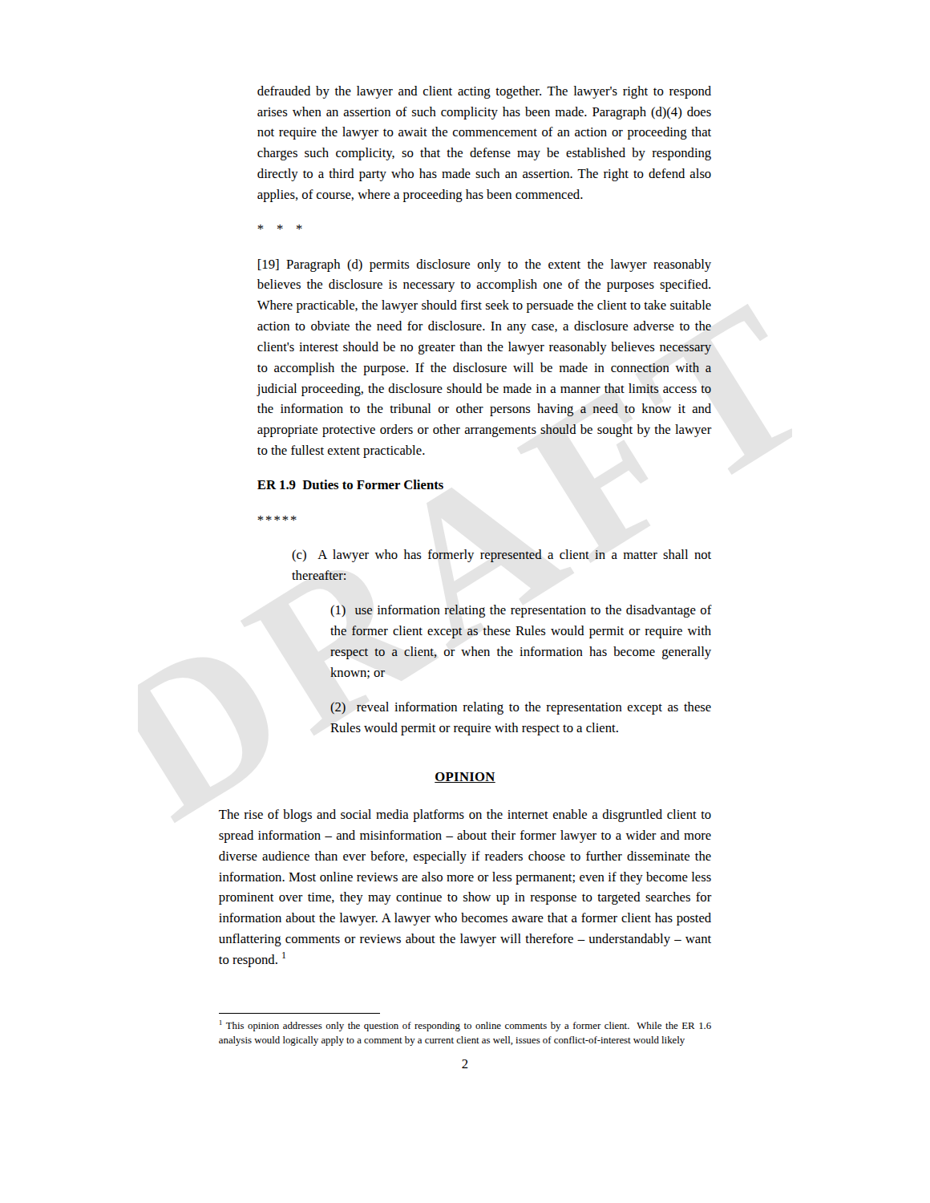DRAFT
defrauded by the lawyer and client acting together. The lawyer's right to respond arises when an assertion of such complicity has been made. Paragraph (d)(4) does not require the lawyer to await the commencement of an action or proceeding that charges such complicity, so that the defense may be established by responding directly to a third party who has made such an assertion. The right to defend also applies, of course, where a proceeding has been commenced.
* * *
[19] Paragraph (d) permits disclosure only to the extent the lawyer reasonably believes the disclosure is necessary to accomplish one of the purposes specified. Where practicable, the lawyer should first seek to persuade the client to take suitable action to obviate the need for disclosure. In any case, a disclosure adverse to the client's interest should be no greater than the lawyer reasonably believes necessary to accomplish the purpose. If the disclosure will be made in connection with a judicial proceeding, the disclosure should be made in a manner that limits access to the information to the tribunal or other persons having a need to know it and appropriate protective orders or other arrangements should be sought by the lawyer to the fullest extent practicable.
ER 1.9 Duties to Former Clients
*****
(c) A lawyer who has formerly represented a client in a matter shall not thereafter:
(1) use information relating the representation to the disadvantage of the former client except as these Rules would permit or require with respect to a client, or when the information has become generally known; or
(2) reveal information relating to the representation except as these Rules would permit or require with respect to a client.
OPINION
The rise of blogs and social media platforms on the internet enable a disgruntled client to spread information – and misinformation – about their former lawyer to a wider and more diverse audience than ever before, especially if readers choose to further disseminate the information. Most online reviews are also more or less permanent; even if they become less prominent over time, they may continue to show up in response to targeted searches for information about the lawyer. A lawyer who becomes aware that a former client has posted unflattering comments or reviews about the lawyer will therefore – understandably – want to respond. 1
1 This opinion addresses only the question of responding to online comments by a former client. While the ER 1.6 analysis would logically apply to a comment by a current client as well, issues of conflict-of-interest would likely
2